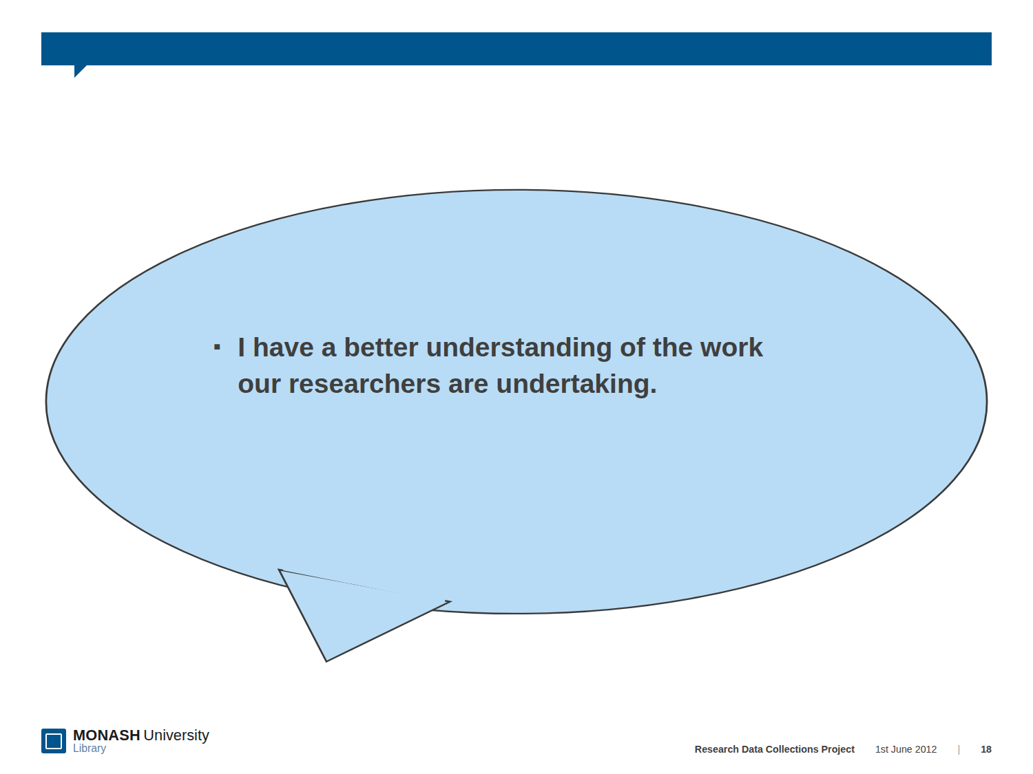I have a better understanding of the work our researchers are undertaking.
MONASH University
Library
Research Data Collections Project 1st June 2012 | 18